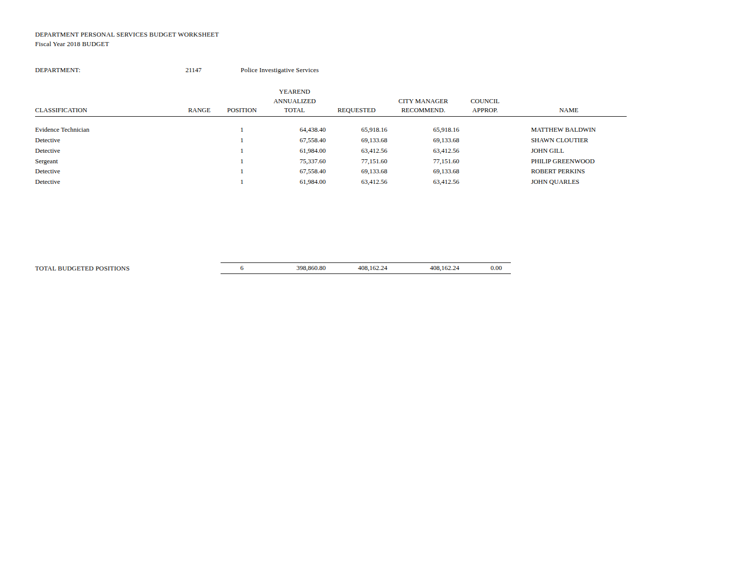DEPARTMENT PERSONAL SERVICES BUDGET WORKSHEET
Fiscal Year 2018 BUDGET
DEPARTMENT:
21147
Police Investigative Services
| | | | YEAREND | | | | |
| --- | --- | --- | --- | --- | --- | --- | --- |
| | | | ANNUALIZED | | CITY MANAGER | COUNCIL | |
| CLASSIFICATION | RANGE | POSITION | TOTAL | REQUESTED | RECOMMEND. | APPROP. | NAME |
| Evidence Technician | | 1 | 64,438.40 | 65,918.16 | 65,918.16 | | MATTHEW BALDWIN |
| Detective | | 1 | 67,558.40 | 69,133.68 | 69,133.68 | | SHAWN CLOUTIER |
| Detective | | 1 | 61,984.00 | 63,412.56 | 63,412.56 | | JOHN GILL |
| Sergeant | | 1 | 75,337.60 | 77,151.60 | 77,151.60 | | PHILIP GREENWOOD |
| Detective | | 1 | 67,558.40 | 69,133.68 | 69,133.68 | | ROBERT PERKINS |
| Detective | | 1 | 61,984.00 | 63,412.56 | 63,412.56 | | JOHN QUARLES |
| TOTAL BUDGETED POSITIONS | | 6 | 398,860.80 | 408,162.24 | 408,162.24 | 0.00 | |